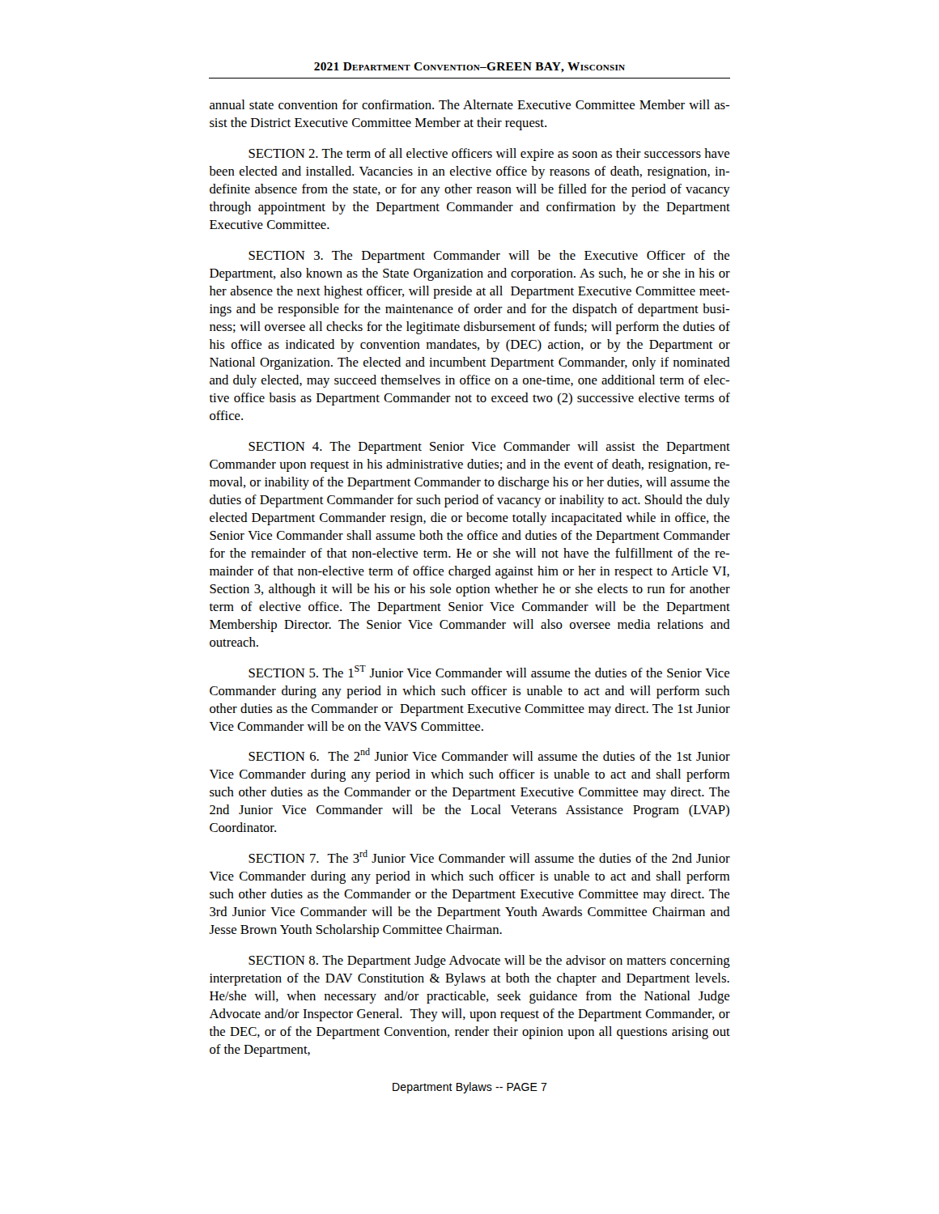2021 Department Convention–GREEN BAY, Wisconsin
annual state convention for confirmation. The Alternate Executive Committee Member will assist the District Executive Committee Member at their request.
SECTION 2. The term of all elective officers will expire as soon as their successors have been elected and installed. Vacancies in an elective office by reasons of death, resignation, indefinite absence from the state, or for any other reason will be filled for the period of vacancy through appointment by the Department Commander and confirmation by the Department Executive Committee.
SECTION 3. The Department Commander will be the Executive Officer of the Department, also known as the State Organization and corporation. As such, he or she in his or her absence the next highest officer, will preside at all Department Executive Committee meetings and be responsible for the maintenance of order and for the dispatch of department business; will oversee all checks for the legitimate disbursement of funds; will perform the duties of his office as indicated by convention mandates, by (DEC) action, or by the Department or National Organization. The elected and incumbent Department Commander, only if nominated and duly elected, may succeed themselves in office on a one-time, one additional term of elective office basis as Department Commander not to exceed two (2) successive elective terms of office.
SECTION 4. The Department Senior Vice Commander will assist the Department Commander upon request in his administrative duties; and in the event of death, resignation, removal, or inability of the Department Commander to discharge his or her duties, will assume the duties of Department Commander for such period of vacancy or inability to act. Should the duly elected Department Commander resign, die or become totally incapacitated while in office, the Senior Vice Commander shall assume both the office and duties of the Department Commander for the remainder of that non-elective term. He or she will not have the fulfillment of the remainder of that non-elective term of office charged against him or her in respect to Article VI, Section 3, although it will be his or his sole option whether he or she elects to run for another term of elective office. The Department Senior Vice Commander will be the Department Membership Director. The Senior Vice Commander will also oversee media relations and outreach.
SECTION 5. The 1ST Junior Vice Commander will assume the duties of the Senior Vice Commander during any period in which such officer is unable to act and will perform such other duties as the Commander or Department Executive Committee may direct. The 1st Junior Vice Commander will be on the VAVS Committee.
SECTION 6. The 2nd Junior Vice Commander will assume the duties of the 1st Junior Vice Commander during any period in which such officer is unable to act and shall perform such other duties as the Commander or the Department Executive Committee may direct. The 2nd Junior Vice Commander will be the Local Veterans Assistance Program (LVAP) Coordinator.
SECTION 7. The 3rd Junior Vice Commander will assume the duties of the 2nd Junior Vice Commander during any period in which such officer is unable to act and shall perform such other duties as the Commander or the Department Executive Committee may direct. The 3rd Junior Vice Commander will be the Department Youth Awards Committee Chairman and Jesse Brown Youth Scholarship Committee Chairman.
SECTION 8. The Department Judge Advocate will be the advisor on matters concerning interpretation of the DAV Constitution & Bylaws at both the chapter and Department levels. He/she will, when necessary and/or practicable, seek guidance from the National Judge Advocate and/or Inspector General. They will, upon request of the Department Commander, or the DEC, or of the Department Convention, render their opinion upon all questions arising out of the Department,
Department Bylaws -- PAGE 7